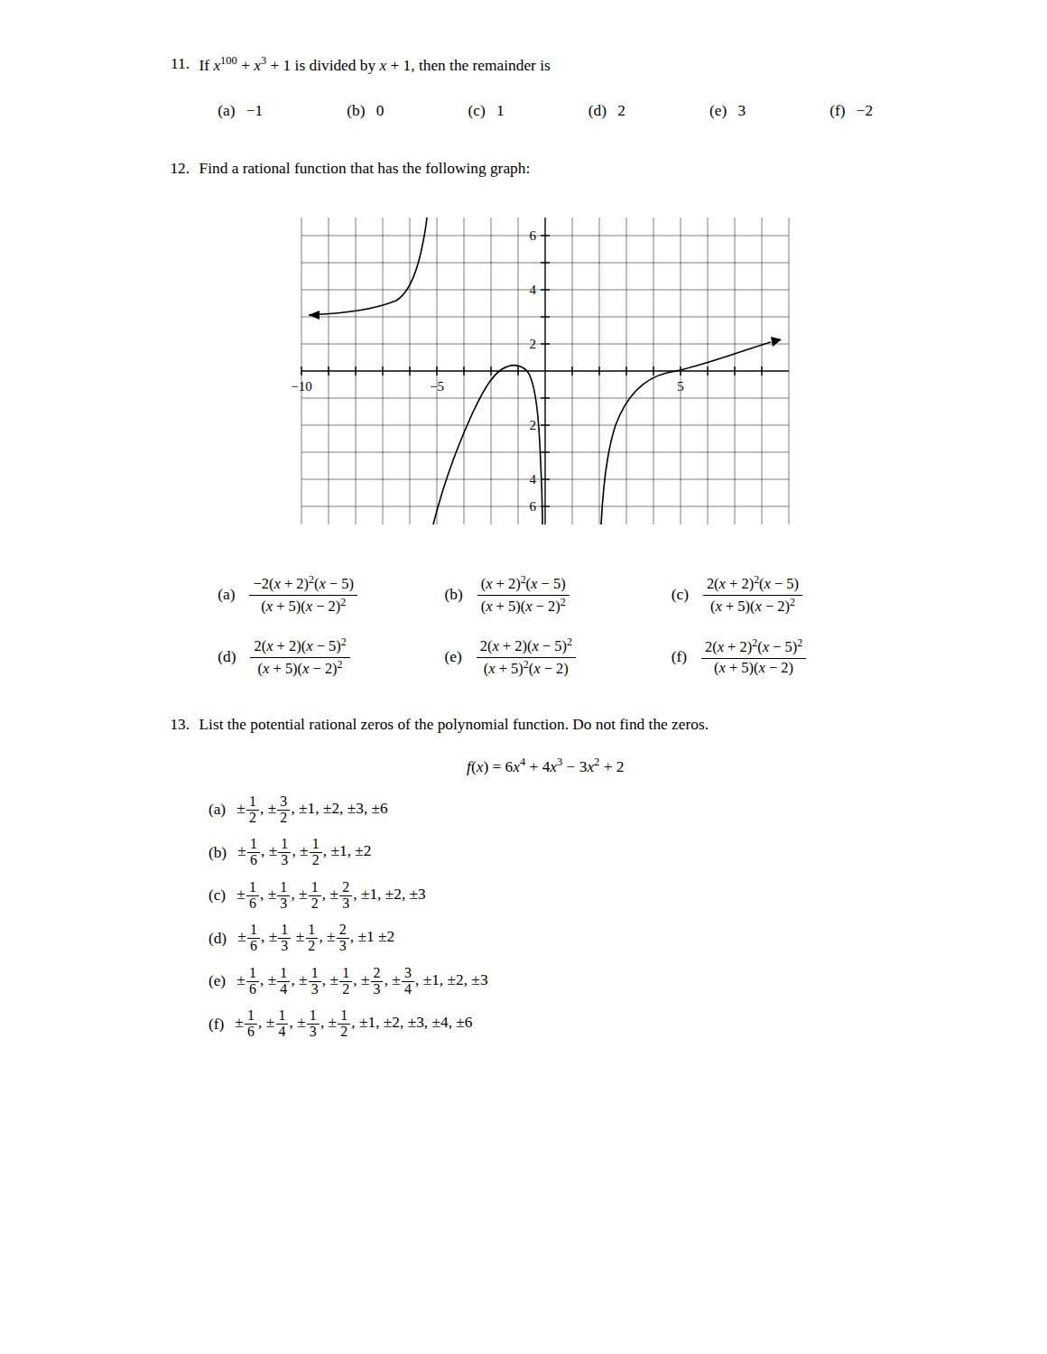11.
If x100 + x3 + 1 is divided by x + 1, then the remainder is
(a)−1 (b) 0 (c) 1 (d) 2 (e) 3 (f)−2
12.
Find a rational function that has the following graph:
−10 −5 5 6 4 2 2 4 6
(a) −2(x + 2)2(x − 5) (x + 5)(x − 2)2
(b) (x + 2)2(x − 5) (x + 5)(x − 2)2
(c) 2(x + 2)2(x − 5) (x + 5)(x − 2)2
(d) 2(x + 2)(x − 5)2 (x + 5)(x − 2)2
(e) 2(x + 2)(x − 5)2 (x + 5)2(x − 2)
(f) 2(x + 2)2(x − 5)2 (x + 5)(x − 2)
13.
List the potential rational zeros of the polynomial function. Do not find the zeros.
f(x) = 6x4 + 4x3 − 3x2 + 2
(a) ±12, ±32, ±1, ±2, ±3, ±6
(b) ±16, ±13, ±12, ±1, ±2
(c) ±16, ±13, ±12, ±23, ±1, ±2, ±3
(d) ±16, ±13 ±12, ±23, ±1 ±2
(e) ±16, ±14, ±13, ±12, ±23, ±34, ±1, ±2, ±3
(f) ±16, ±14, ±13, ±12, ±1, ±2, ±3, ±4, ±6